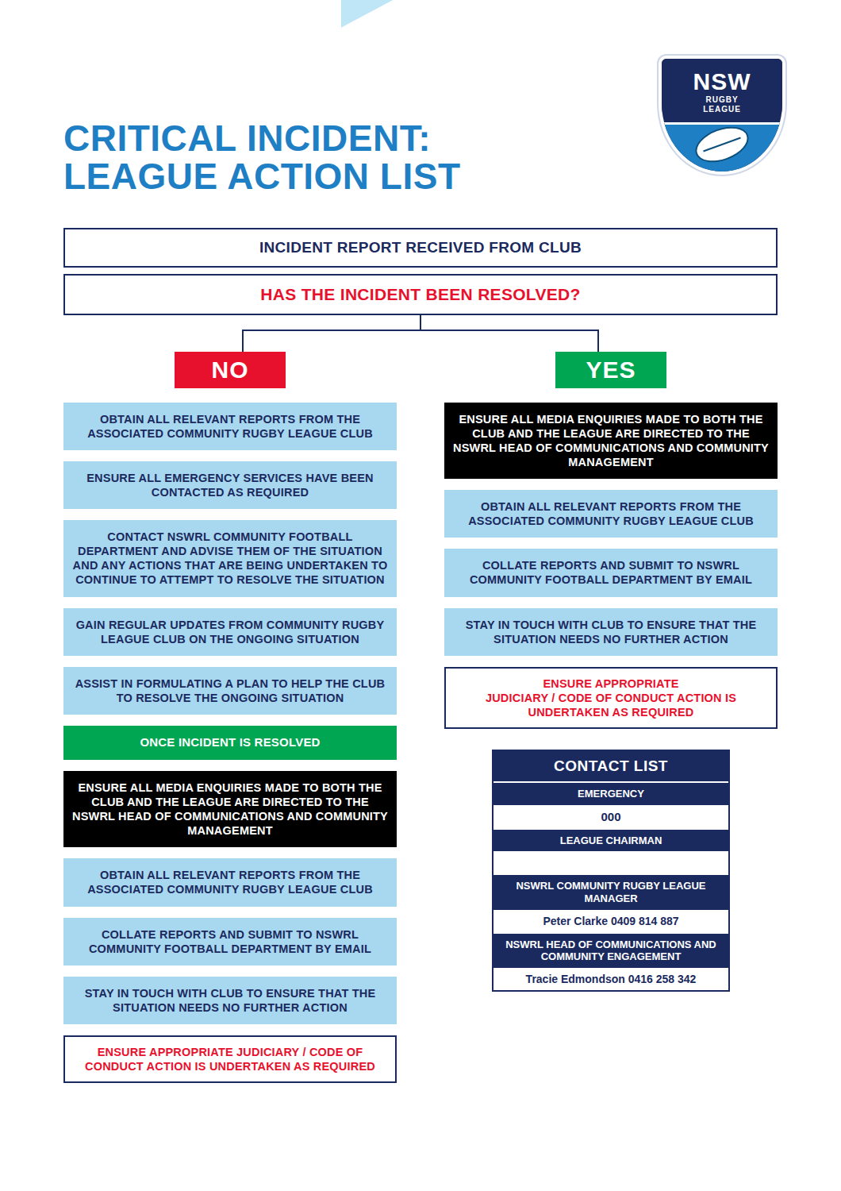NSW
RUGBY
LEAGUE
CRITICAL INCIDENT: LEAGUE ACTION LIST
INCIDENT REPORT RECEIVED FROM CLUB
HAS THE INCIDENT BEEN RESOLVED?
NO
OBTAIN ALL RELEVANT REPORTS FROM THE ASSOCIATED COMMUNITY RUGBY LEAGUE CLUB
ENSURE ALL EMERGENCY SERVICES HAVE BEEN CONTACTED AS REQUIRED
CONTACT NSWRL COMMUNITY FOOTBALL DEPARTMENT AND ADVISE THEM OF THE SITUATION AND ANY ACTIONS THAT ARE BEING UNDERTAKEN TO CONTINUE TO ATTEMPT TO RESOLVE THE SITUATION
GAIN REGULAR UPDATES FROM COMMUNITY RUGBY LEAGUE CLUB ON THE ONGOING SITUATION
ASSIST IN FORMULATING A PLAN TO HELP THE CLUB TO RESOLVE THE ONGOING SITUATION
ONCE INCIDENT IS RESOLVED
ENSURE ALL MEDIA ENQUIRIES MADE TO BOTH THE CLUB AND THE LEAGUE ARE DIRECTED TO THE NSWRL HEAD OF COMMUNICATIONS AND COMMUNITY MANAGEMENT
OBTAIN ALL RELEVANT REPORTS FROM THE ASSOCIATED COMMUNITY RUGBY LEAGUE CLUB
COLLATE REPORTS AND SUBMIT TO NSWRL COMMUNITY FOOTBALL DEPARTMENT BY EMAIL
STAY IN TOUCH WITH CLUB TO ENSURE THAT THE SITUATION NEEDS NO FURTHER ACTION
ENSURE APPROPRIATE JUDICIARY / CODE OF CONDUCT ACTION IS UNDERTAKEN AS REQUIRED
YES
ENSURE ALL MEDIA ENQUIRIES MADE TO BOTH THE CLUB AND THE LEAGUE ARE DIRECTED TO THE NSWRL HEAD OF COMMUNICATIONS AND COMMUNITY MANAGEMENT
OBTAIN ALL RELEVANT REPORTS FROM THE ASSOCIATED COMMUNITY RUGBY LEAGUE CLUB
COLLATE REPORTS AND SUBMIT TO NSWRL COMMUNITY FOOTBALL DEPARTMENT BY EMAIL
STAY IN TOUCH WITH CLUB TO ENSURE THAT THE SITUATION NEEDS NO FURTHER ACTION
ENSURE APPROPRIATE
JUDICIARY / CODE OF CONDUCT ACTION IS UNDERTAKEN AS REQUIRED
CONTACT LIST
EMERGENCY
000
LEAGUE CHAIRMAN
NSWRL COMMUNITY RUGBY LEAGUE MANAGER
Peter Clarke 0409 814 887
NSWRL HEAD OF COMMUNICATIONS AND COMMUNITY ENGAGEMENT
Tracie Edmondson 0416 258 342